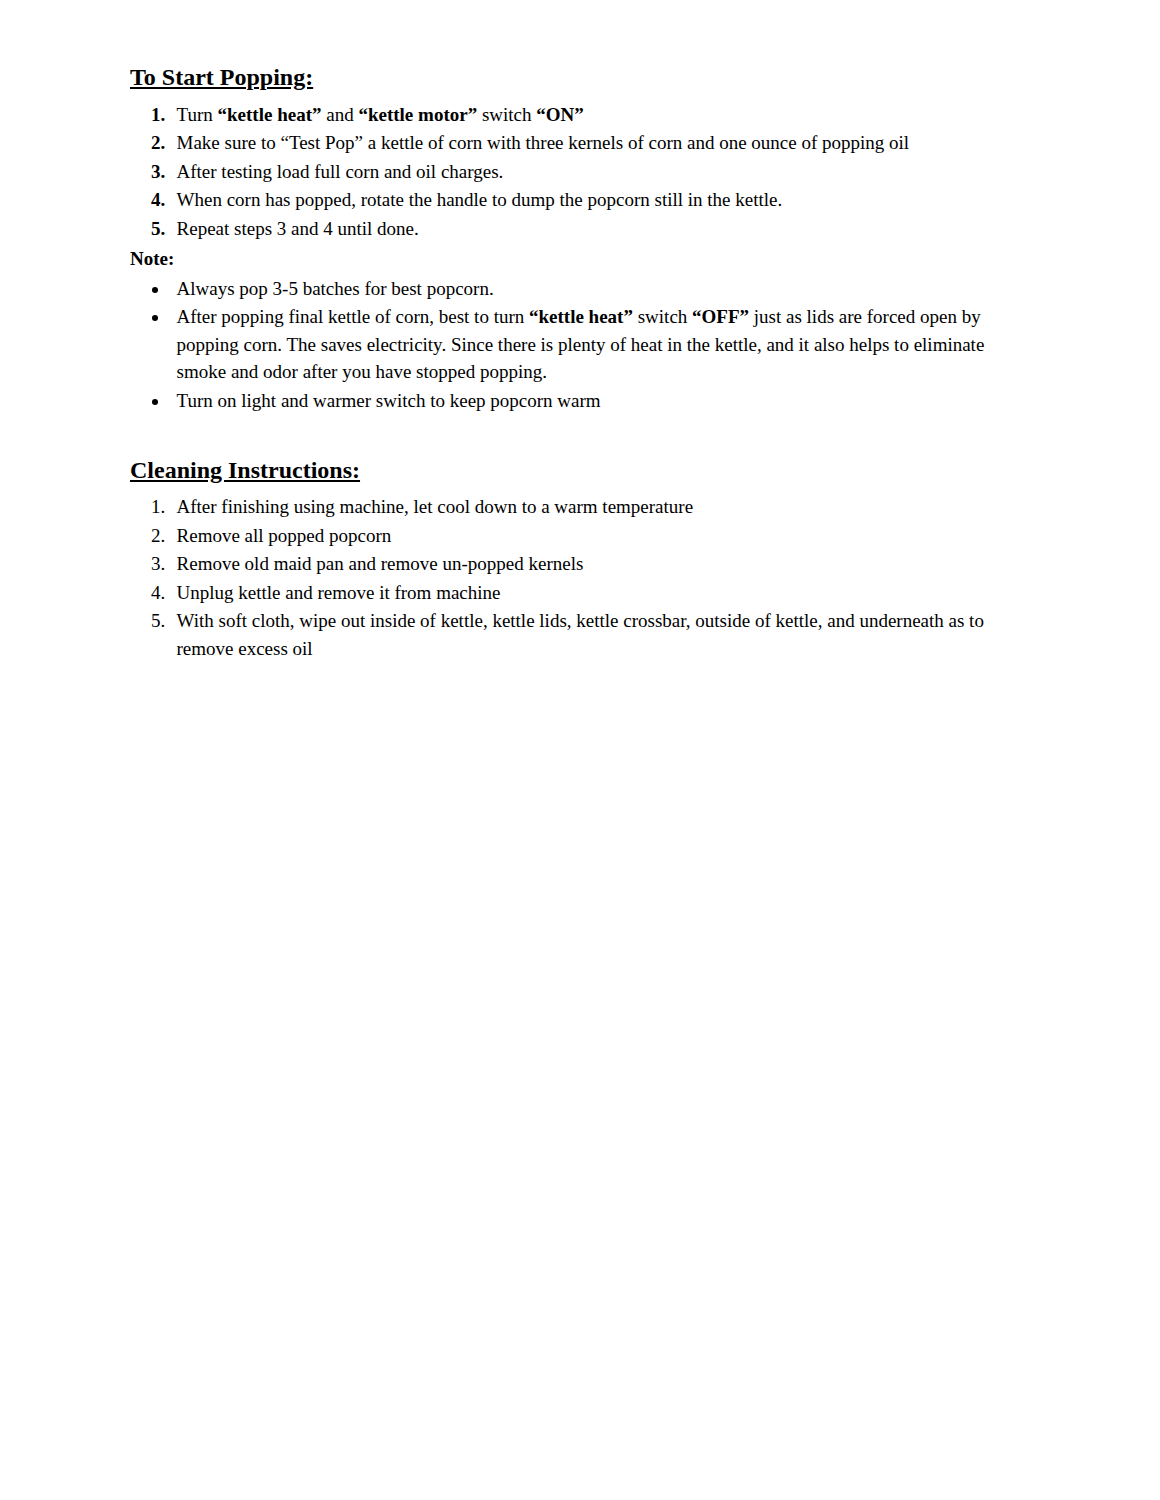To Start Popping:
Turn “kettle heat” and “kettle motor” switch “ON”
Make sure to “Test Pop” a kettle of corn with three kernels of corn and one ounce of popping oil
After testing load full corn and oil charges.
When corn has popped, rotate the handle to dump the popcorn still in the kettle.
Repeat steps 3 and 4 until done.
Note:
Always pop 3-5 batches for best popcorn.
After popping final kettle of corn, best to turn “kettle heat” switch “OFF” just as lids are forced open by popping corn. The saves electricity. Since there is plenty of heat in the kettle, and it also helps to eliminate smoke and odor after you have stopped popping.
Turn on light and warmer switch to keep popcorn warm
Cleaning Instructions:
After finishing using machine, let cool down to a warm temperature
Remove all popped popcorn
Remove old maid pan and remove un-popped kernels
Unplug kettle and remove it from machine
With soft cloth, wipe out inside of kettle, kettle lids, kettle crossbar, outside of kettle, and underneath as to remove excess oil